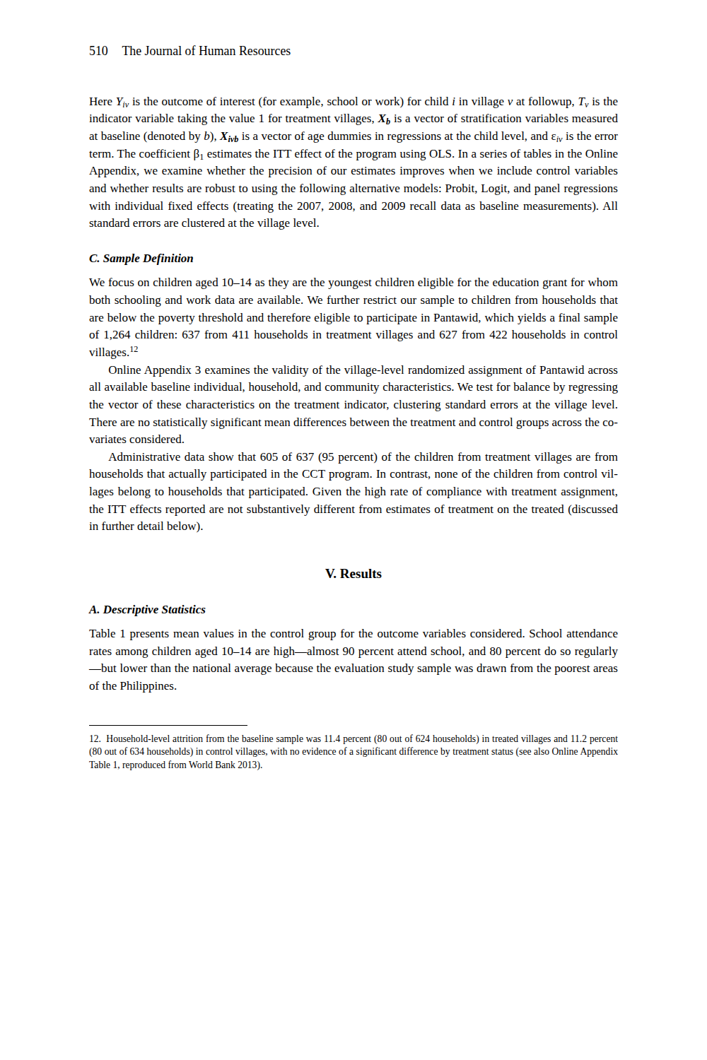510 The Journal of Human Resources
Here Yiv is the outcome of interest (for example, school or work) for child i in village v at followup, Tv is the indicator variable taking the value 1 for treatment villages, Xb is a vector of stratification variables measured at baseline (denoted by b), Xivb is a vector of age dummies in regressions at the child level, and εiv is the error term. The coefficient β1 estimates the ITT effect of the program using OLS. In a series of tables in the Online Appendix, we examine whether the precision of our estimates improves when we include control variables and whether results are robust to using the following alternative models: Probit, Logit, and panel regressions with individual fixed effects (treating the 2007, 2008, and 2009 recall data as baseline measurements). All standard errors are clustered at the village level.
C. Sample Definition
We focus on children aged 10–14 as they are the youngest children eligible for the education grant for whom both schooling and work data are available. We further restrict our sample to children from households that are below the poverty threshold and therefore eligible to participate in Pantawid, which yields a final sample of 1,264 children: 637 from 411 households in treatment villages and 627 from 422 households in control villages.12
Online Appendix 3 examines the validity of the village-level randomized assignment of Pantawid across all available baseline individual, household, and community characteristics. We test for balance by regressing the vector of these characteristics on the treatment indicator, clustering standard errors at the village level. There are no statistically significant mean differences between the treatment and control groups across the covariates considered.
Administrative data show that 605 of 637 (95 percent) of the children from treatment villages are from households that actually participated in the CCT program. In contrast, none of the children from control villages belong to households that participated. Given the high rate of compliance with treatment assignment, the ITT effects reported are not substantively different from estimates of treatment on the treated (discussed in further detail below).
V. Results
A. Descriptive Statistics
Table 1 presents mean values in the control group for the outcome variables considered. School attendance rates among children aged 10–14 are high—almost 90 percent attend school, and 80 percent do so regularly—but lower than the national average because the evaluation study sample was drawn from the poorest areas of the Philippines.
12. Household-level attrition from the baseline sample was 11.4 percent (80 out of 624 households) in treated villages and 11.2 percent (80 out of 634 households) in control villages, with no evidence of a significant difference by treatment status (see also Online Appendix Table 1, reproduced from World Bank 2013).